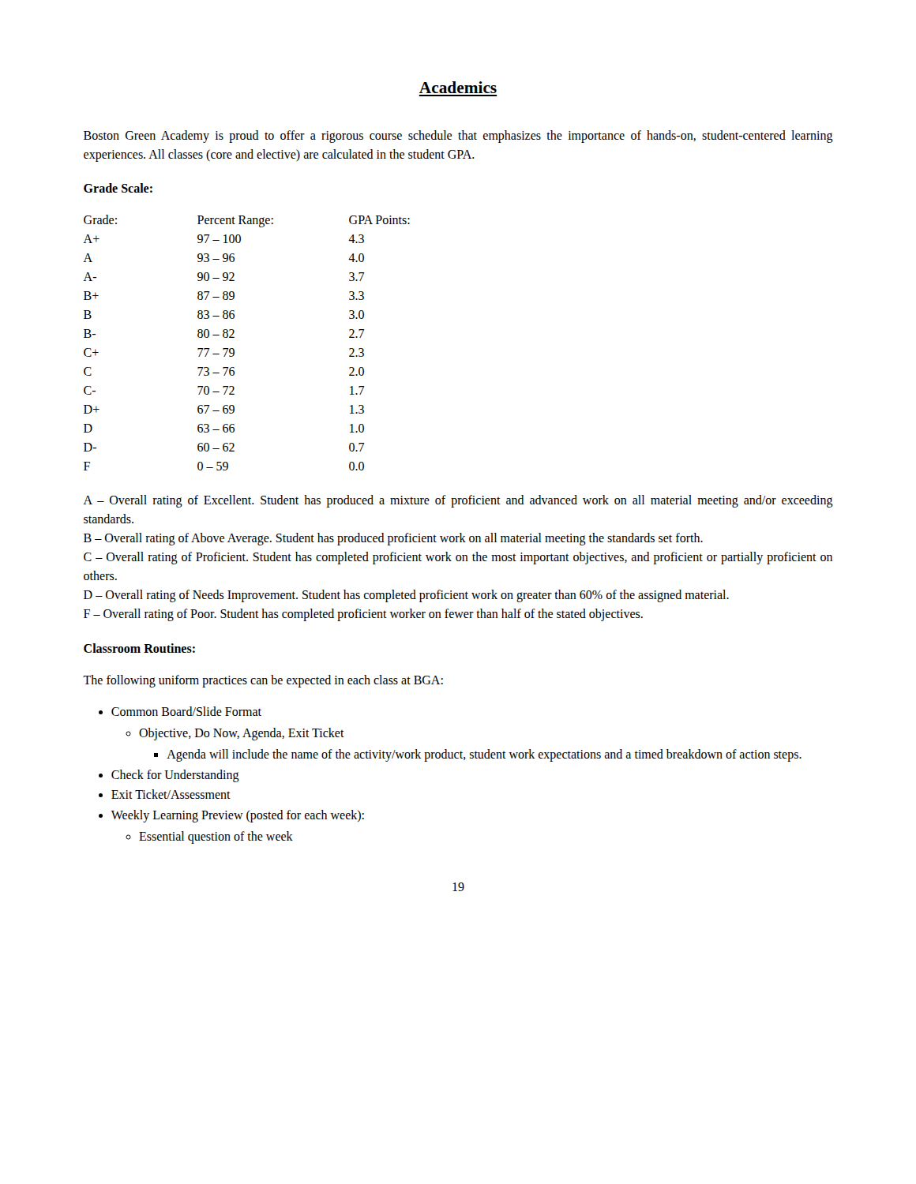Academics
Boston Green Academy is proud to offer a rigorous course schedule that emphasizes the importance of hands-on, student-centered learning experiences. All classes (core and elective) are calculated in the student GPA.
Grade Scale:
| Grade: | Percent Range: | GPA Points: |
| A+ | 97 – 100 | 4.3 |
| A | 93 – 96 | 4.0 |
| A- | 90 – 92 | 3.7 |
| B+ | 87 – 89 | 3.3 |
| B | 83 – 86 | 3.0 |
| B- | 80 – 82 | 2.7 |
| C+ | 77 – 79 | 2.3 |
| C | 73 – 76 | 2.0 |
| C- | 70 – 72 | 1.7 |
| D+ | 67 – 69 | 1.3 |
| D | 63 – 66 | 1.0 |
| D- | 60 – 62 | 0.7 |
| F | 0 – 59 | 0.0 |
A – Overall rating of Excellent. Student has produced a mixture of proficient and advanced work on all material meeting and/or exceeding standards.
B – Overall rating of Above Average. Student has produced proficient work on all material meeting the standards set forth.
C – Overall rating of Proficient. Student has completed proficient work on the most important objectives, and proficient or partially proficient on others.
D – Overall rating of Needs Improvement. Student has completed proficient work on greater than 60% of the assigned material.
F – Overall rating of Poor. Student has completed proficient worker on fewer than half of the stated objectives.
Classroom Routines:
The following uniform practices can be expected in each class at BGA:
Common Board/Slide Format
Objective, Do Now, Agenda, Exit Ticket
Agenda will include the name of the activity/work product, student work expectations and a timed breakdown of action steps.
Check for Understanding
Exit Ticket/Assessment
Weekly Learning Preview (posted for each week):
Essential question of the week
19